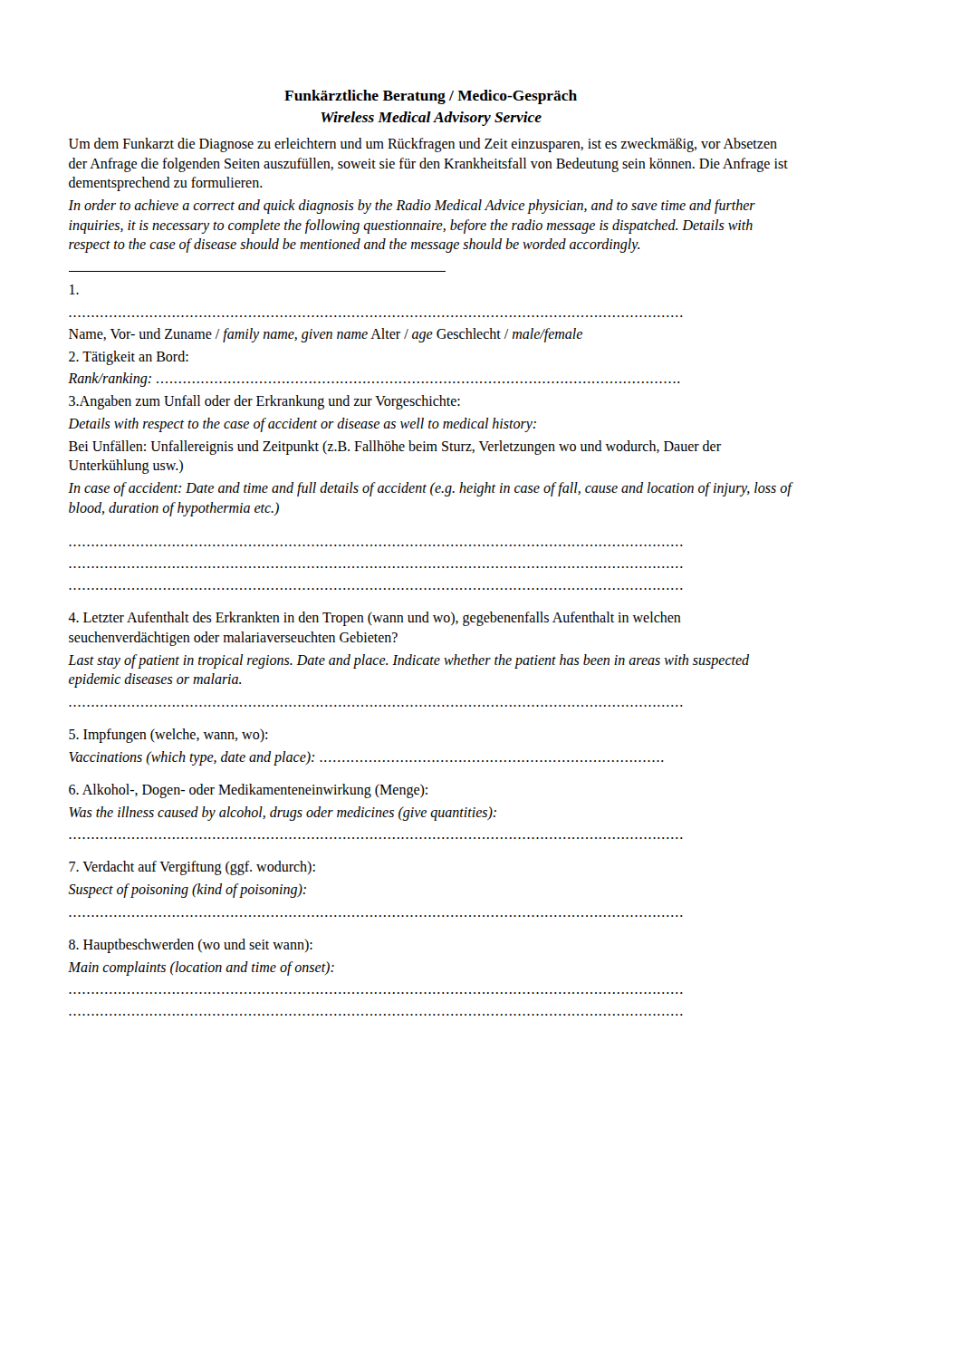Funkärztliche Beratung / Medico-Gespräch
Wireless Medical Advisory Service
Um dem Funkarzt die Diagnose zu erleichtern und um Rückfragen und Zeit einzusparen, ist es zweckmäßig, vor Absetzen der Anfrage die folgenden Seiten auszufüllen, soweit sie für den Krankheitsfall von Bedeutung sein können. Die Anfrage ist dementsprechend zu formulieren.
In order to achieve a correct and quick diagnosis by the Radio Medical Advice physician, and to save time and further inquiries, it is necessary to complete the following questionnaire, before the radio message is dispatched. Details with respect to the case of disease should be mentioned and the message should be worded accordingly.
1.
.........................................................................................................................................
Name, Vor- und Zuname / family name, given name Alter / age Geschlecht / male/female
2. Tätigkeit an Bord:
Rank/ranking: .....................................................................................................................
3.Angaben zum Unfall oder der Erkrankung und zur Vorgeschichte:
Details with respect to the case of accident or disease as well to medical history:
Bei Unfällen: Unfallereignis und Zeitpunkt (z.B. Fallhöhe beim Sturz, Verletzungen wo und wodurch, Dauer der Unterkühlung usw.)
In case of accident: Date and time and full details of accident (e.g. height in case of fall, cause and location of injury, loss of blood, duration of hypothermia etc.)
.........................................................................................................................................
.........................................................................................................................................
.........................................................................................................................................
4. Letzter Aufenthalt des Erkrankten in den Tropen (wann und wo), gegebenenfalls Aufenthalt in welchen seuchenverdächtigen oder malariaverseuchten Gebieten?
Last stay of patient in tropical regions. Date and place. Indicate whether the patient has been in areas with suspected epidemic diseases or malaria.
.........................................................................................................................................
5. Impfungen (welche, wann, wo):
Vaccinations (which type, date and place): .............................................................................
6. Alkohol-, Dogen- oder Medikamenteneinwirkung (Menge):
Was the illness caused by alcohol, drugs oder medicines (give quantities):
.........................................................................................................................................
7. Verdacht auf Vergiftung (ggf. wodurch):
Suspect of poisoning (kind of poisoning):
.........................................................................................................................................
8. Hauptbeschwerden (wo und seit wann):
Main complaints (location and time of onset):
.........................................................................................................................................
.........................................................................................................................................